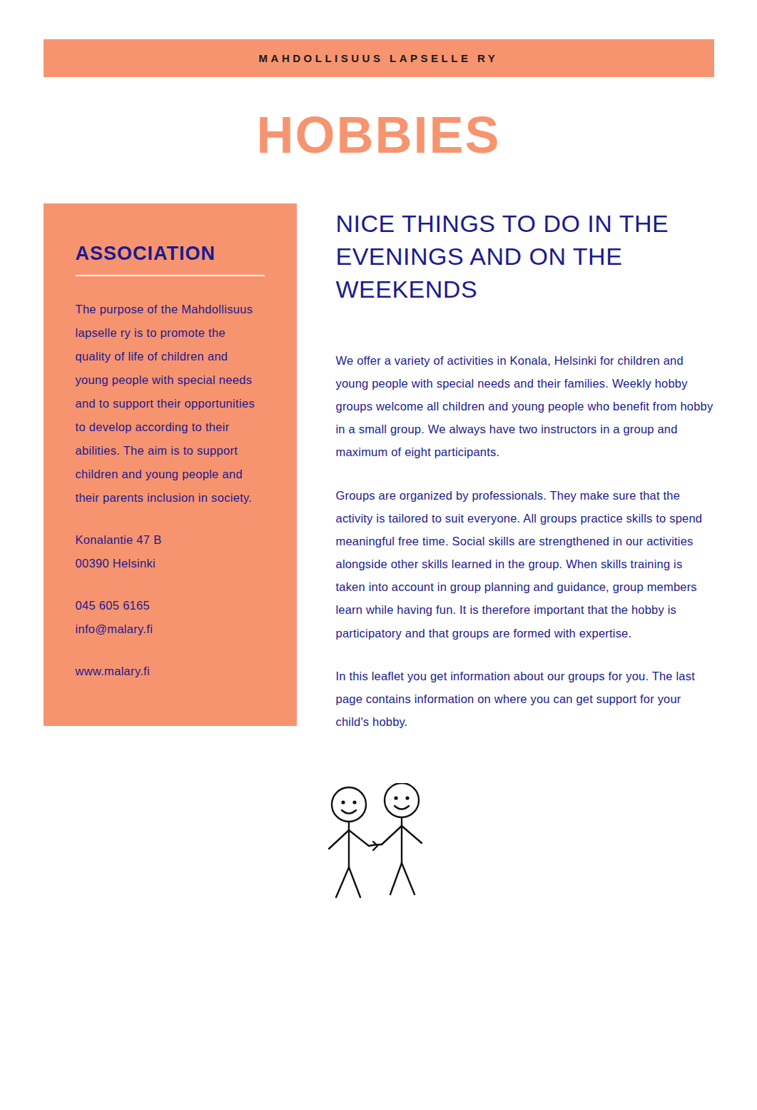Mahdollisuus lapselle ry
Hobbies
Association
The purpose of the Mahdollisuus lapselle ry is to promote the quality of life of children and young people with special needs and to support their opportunities to develop according to their abilities. The aim is to support children and young people and their parents inclusion in society.
Konalantie 47 B
00390 Helsinki
045 605 6165
info@malary.fi
www.malary.fi
Nice things to do in the evenings and on the weekends
We offer a variety of activities in Konala, Helsinki for children and young people with special needs and their families. Weekly hobby groups welcome all children and young people who benefit from hobby in a small group. We always have two instructors in a group and maximum of eight participants.
Groups are organized by professionals. They make sure that the activity is tailored to suit everyone. All groups practice skills to spend meaningful free time. Social skills are strengthened in our activities alongside other skills learned in the group. When skills training is taken into account in group planning and guidance, group members learn while having fun. It is therefore important that the hobby is participatory and that groups are formed with expertise.
In this leaflet you get information about our groups for you. The last page contains information on where you can get support for your child's hobby.